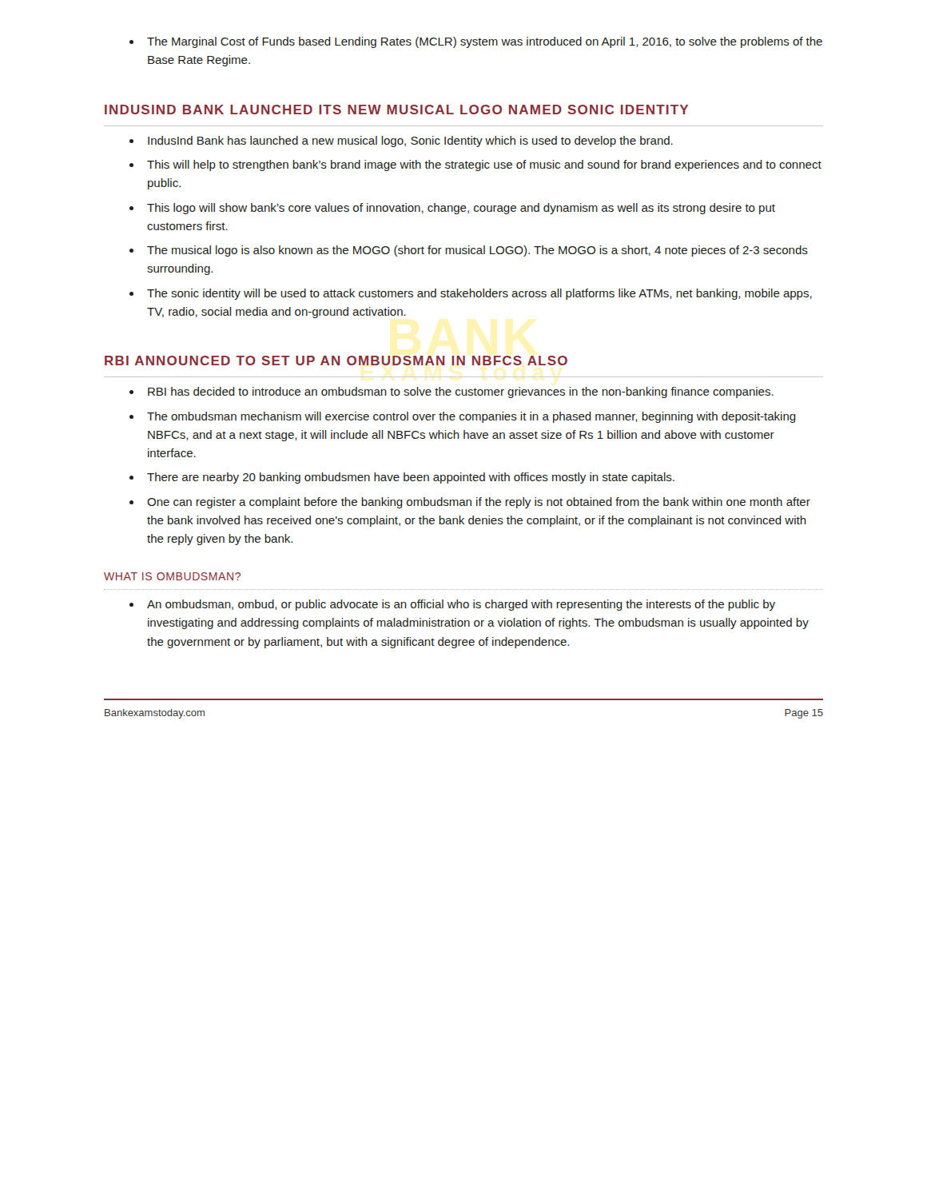BANKEXAMS today
The Marginal Cost of Funds based Lending Rates (MCLR) system was introduced on April 1, 2016, to solve the problems of the Base Rate Regime.
Indusind Bank Launched Its New Musical Logo Named Sonic Identity
IndusInd Bank has launched a new musical logo, Sonic Identity which is used to develop the brand.
This will help to strengthen bank’s brand image with the strategic use of music and sound for brand experiences and to connect public.
This logo will show bank’s core values of innovation, change, courage and dynamism as well as its strong desire to put customers first.
The musical logo is also known as the MOGO (short for musical LOGO). The MOGO is a short, 4 note pieces of 2-3 seconds surrounding.
The sonic identity will be used to attack customers and stakeholders across all platforms like ATMs, net banking, mobile apps, TV, radio, social media and on-ground activation.
RBI Announced To Set Up An Ombudsman In NBFCs Also
RBI has decided to introduce an ombudsman to solve the customer grievances in the non-banking finance companies.
The ombudsman mechanism will exercise control over the companies it in a phased manner, beginning with deposit-taking NBFCs, and at a next stage, it will include all NBFCs which have an asset size of Rs 1 billion and above with customer interface.
There are nearby 20 banking ombudsmen have been appointed with offices mostly in state capitals.
One can register a complaint before the banking ombudsman if the reply is not obtained from the bank within one month after the bank involved has received one's complaint, or the bank denies the complaint, or if the complainant is not convinced with the reply given by the bank.
What is Ombudsman?
An ombudsman, ombud, or public advocate is an official who is charged with representing the interests of the public by investigating and addressing complaints of maladministration or a violation of rights. The ombudsman is usually appointed by the government or by parliament, but with a significant degree of independence.
Bankexamstoday.com Page 15